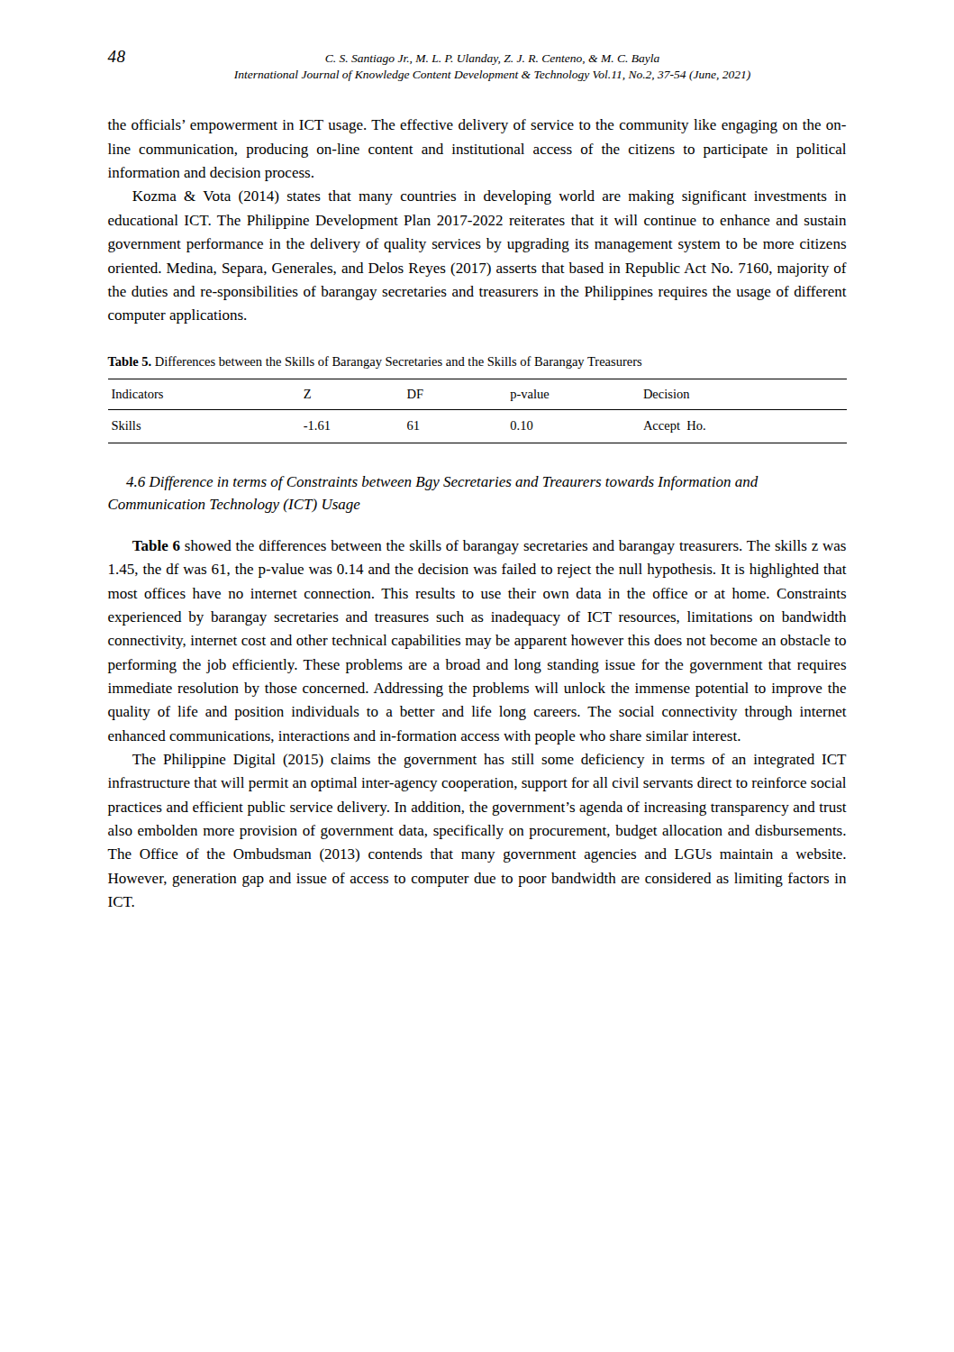48
C. S. Santiago Jr., M. L. P. Ulanday, Z. J. R. Centeno, & M. C. Bayla International Journal of Knowledge Content Development & Technology Vol.11, No.2, 37-54 (June, 2021)
the officials’ empowerment in ICT usage. The effective delivery of service to the community like engaging on the on-line communication, producing on-line content and institutional access of the citizens to participate in political information and decision process.
Kozma & Vota (2014) states that many countries in developing world are making significant investments in educational ICT. The Philippine Development Plan 2017-2022 reiterates that it will continue to enhance and sustain government performance in the delivery of quality services by upgrading its management system to be more citizens oriented. Medina, Separa, Generales, and Delos Reyes (2017) asserts that based in Republic Act No. 7160, majority of the duties and re-sponsibilities of barangay secretaries and treasurers in the Philippines requires the usage of different computer applications.
Table 5. Differences between the Skills of Barangay Secretaries and the Skills of Barangay Treasurers
| Indicators | Z | DF | p-value | Decision |
| --- | --- | --- | --- | --- |
| Skills | -1.61 | 61 | 0.10 | Accept Ho. |
4.6 Difference in terms of Constraints between Bgy Secretaries and Treaurers towards Information and Communication Technology (ICT) Usage
Table 6 showed the differences between the skills of barangay secretaries and barangay treasurers. The skills z was 1.45, the df was 61, the p-value was 0.14 and the decision was failed to reject the null hypothesis. It is highlighted that most offices have no internet connection. This results to use their own data in the office or at home. Constraints experienced by barangay secretaries and treasures such as inadequacy of ICT resources, limitations on bandwidth connectivity, internet cost and other technical capabilities may be apparent however this does not become an obstacle to performing the job efficiently. These problems are a broad and long standing issue for the government that requires immediate resolution by those concerned. Addressing the problems will unlock the immense potential to improve the quality of life and position individuals to a better and life long careers. The social connectivity through internet enhanced communications, interactions and in-formation access with people who share similar interest.
The Philippine Digital (2015) claims the government has still some deficiency in terms of an integrated ICT infrastructure that will permit an optimal inter-agency cooperation, support for all civil servants direct to reinforce social practices and efficient public service delivery. In addition, the government’s agenda of increasing transparency and trust also embolden more provision of government data, specifically on procurement, budget allocation and disbursements. The Office of the Ombudsman (2013) contends that many government agencies and LGUs maintain a website. However, generation gap and issue of access to computer due to poor bandwidth are considered as limiting factors in ICT.